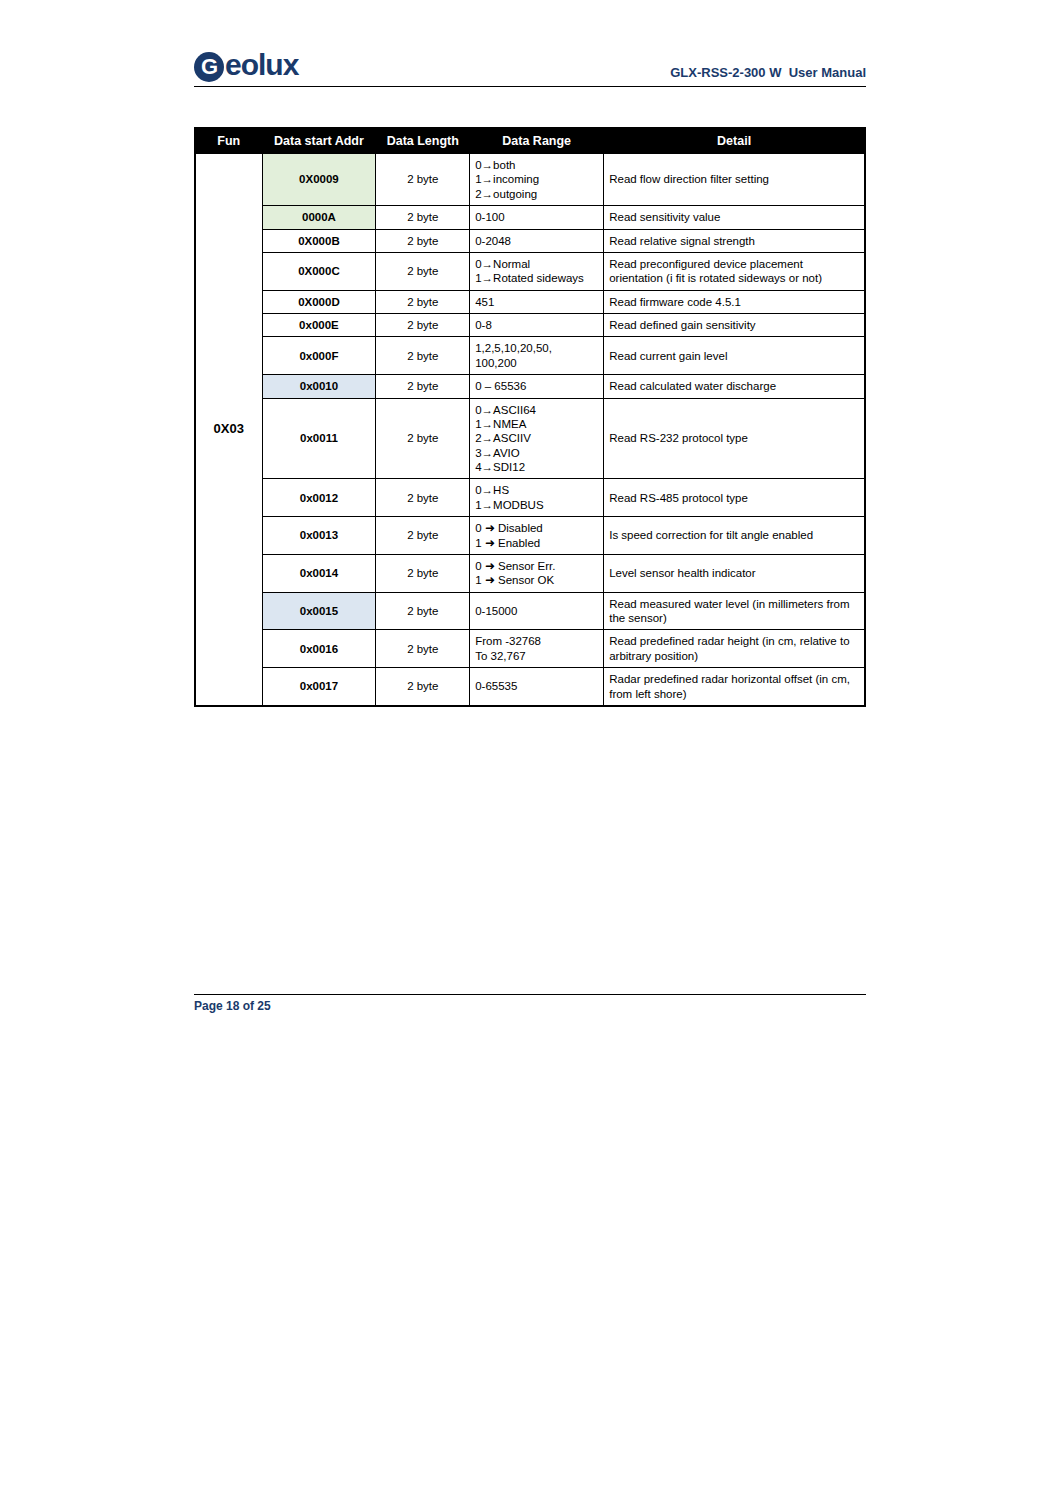Geo lux
GLX-RSS-2-300 W User Manual
| Fun | Data start Addr | Data Length | Data Range | Detail |
| --- | --- | --- | --- | --- |
| 0X03 | 0X0009 | 2 byte | 0 → both 1 → incoming 2 → outgoing | Read flow direction filter setting |
| 0000A | 2 byte | 0-100 | Read sensitivity value |
| 0X000B | 2 byte | 0-2048 | Read relative signal strength |
| 0X000C | 2 byte | 0 → Normal 1 → Rotated sideways | Read preconfigured device placement orientation (i fit is rotated sideways or not) |
| 0X000D | 2 byte | 451 | Read firmware code 4.5.1 |
| 0x000E | 2 byte | 0-8 | Read defined gain sensitivity |
| 0x000F | 2 byte | 1,2,5,10,20,50, 100,200 | Read current gain level |
| 0x0010 | 2 byte | 0 – 65536 | Read calculated water discharge |
| 0x0011 | 2 byte | 0 → ASCII64 1 → NMEA 2 → ASCIIV 3 → AVIO 4 → SDI12 | Read RS-232 protocol type |
| 0x0012 | 2 byte | 0 → HS 1 → MODBUS | Read RS-485 protocol type |
| 0x0013 | 2 byte | 0 ➜ Disabled 1 ➜ Enabled | Is speed correction for tilt angle enabled |
| 0x0014 | 2 byte | 0 ➜ Sensor Err. 1 ➜ Sensor OK | Level sensor health indicator |
| 0x0015 | 2 byte | 0-15000 | Read measured water level (in millimeters from the sensor) |
| 0x0016 | 2 byte | From -32768 To 32,767 | Read predefined radar height (in cm, relative to arbitrary position) |
| 0x0017 | 2 byte | 0-65535 | Radar predefined radar horizontal offset (in cm, from left shore) |
Page 18 of 25